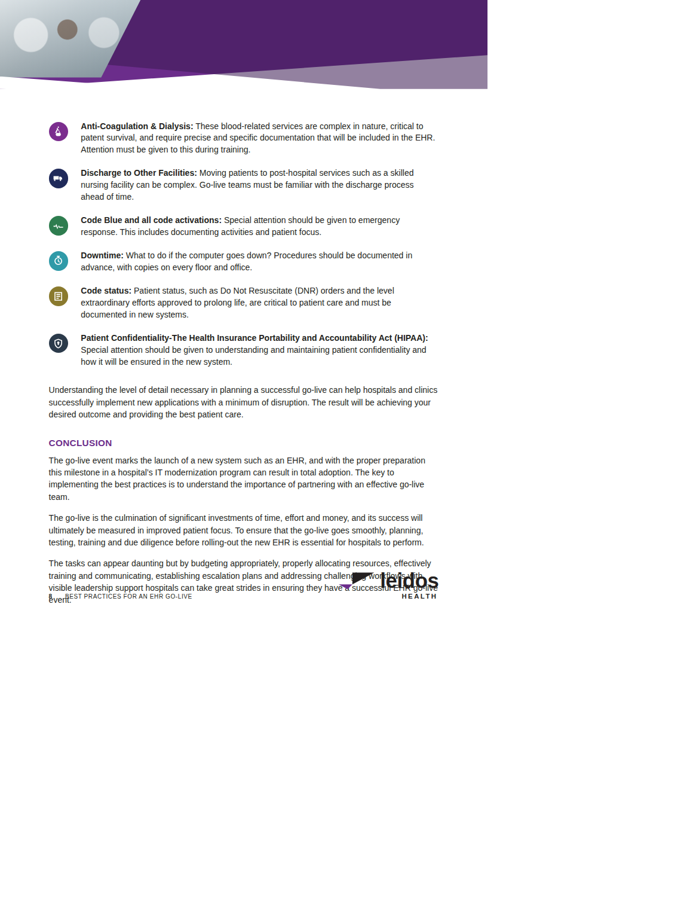Anti-Coagulation & Dialysis: These blood-related services are complex in nature, critical to patent survival, and require precise and specific documentation that will be included in the EHR. Attention must be given to this during training.
Discharge to Other Facilities: Moving patients to post-hospital services such as a skilled nursing facility can be complex. Go-live teams must be familiar with the discharge process ahead of time.
Code Blue and all code activations: Special attention should be given to emergency response. This includes documenting activities and patient focus.
Downtime: What to do if the computer goes down? Procedures should be documented in advance, with copies on every floor and office.
Code status: Patient status, such as Do Not Resuscitate (DNR) orders and the level extraordinary efforts approved to prolong life, are critical to patient care and must be documented in new systems.
Patient Confidentiality-The Health Insurance Portability and Accountability Act (HIPAA): Special attention should be given to understanding and maintaining patient confidentiality and how it will be ensured in the new system.
Understanding the level of detail necessary in planning a successful go-live can help hospitals and clinics successfully implement new applications with a minimum of disruption. The result will be achieving your desired outcome and providing the best patient care.
Conclusion
The go-live event marks the launch of a new system such as an EHR, and with the proper preparation this milestone in a hospital’s IT modernization program can result in total adoption. The key to implementing the best practices is to understand the importance of partnering with an effective go-live team.
The go-live is the culmination of significant investments of time, effort and money, and its success will ultimately be measured in improved patient focus. To ensure that the go-live goes smoothly, planning, testing, training and due diligence before rolling-out the new EHR is essential for hospitals to perform.
The tasks can appear daunting but by budgeting appropriately, properly allocating resources, effectively training and communicating, establishing escalation plans and addressing challenging workflows with visible leadership support hospitals can take great strides in ensuring they have a successful EHR go-live event.
8 Best Practices for an EHR Go-Live
leidos HEALTH